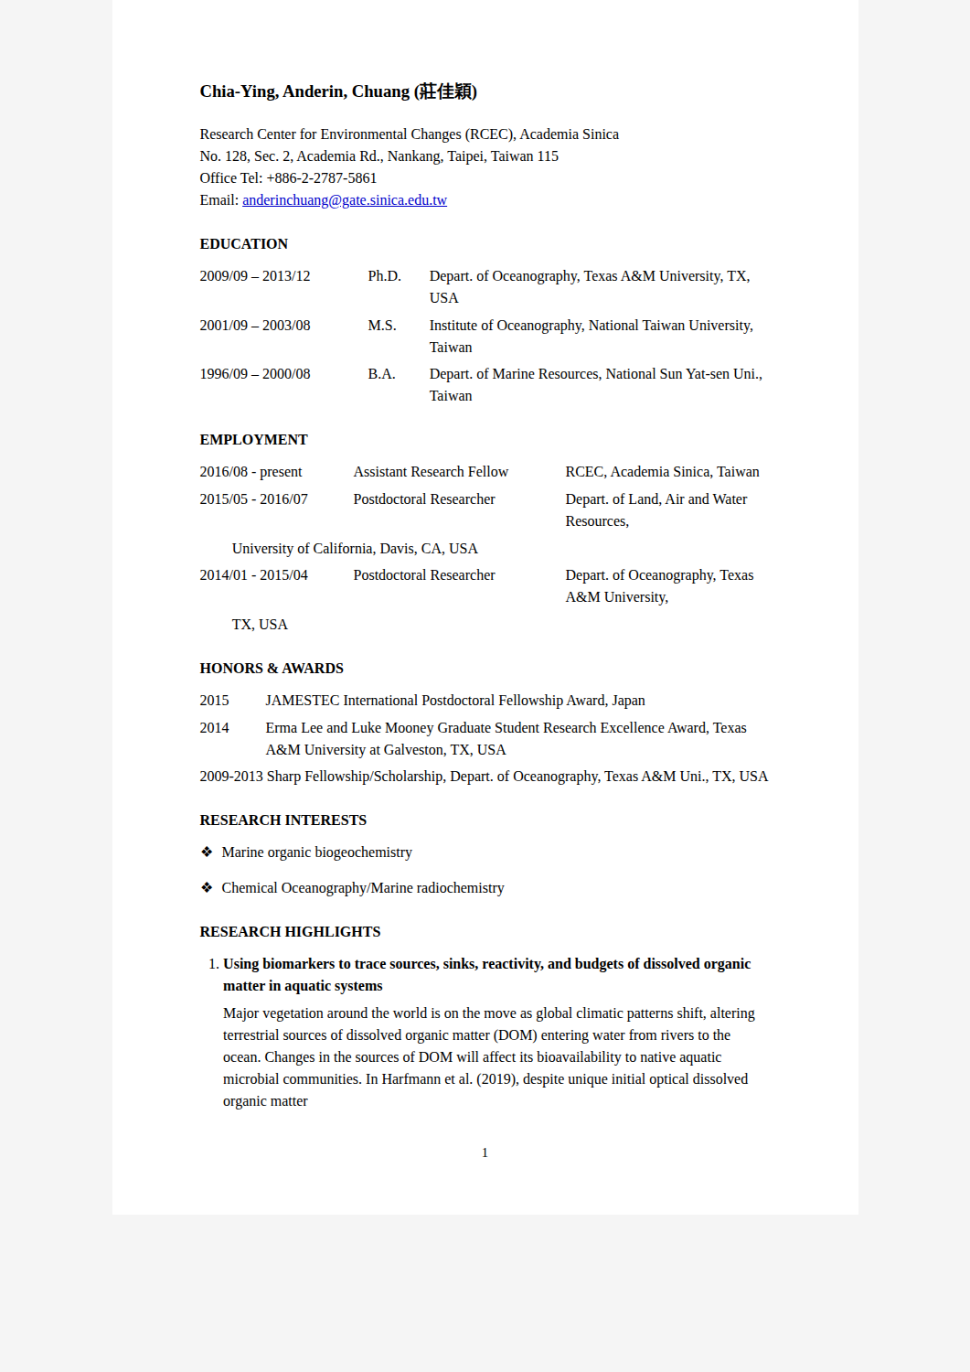Chia-Ying, Anderin, Chuang (莊佳穎)
Research Center for Environmental Changes (RCEC), Academia Sinica
No. 128, Sec. 2, Academia Rd., Nankang, Taipei, Taiwan 115
Office Tel: +886-2-2787-5861
Email: anderinchuang@gate.sinica.edu.tw
EDUCATION
2009/09 – 2013/12 Ph.D. Depart. of Oceanography, Texas A&M University, TX, USA
2001/09 – 2003/08 M.S. Institute of Oceanography, National Taiwan University, Taiwan
1996/09 – 2000/08 B.A. Depart. of Marine Resources, National Sun Yat-sen Uni., Taiwan
EMPLOYMENT
2016/08 - present Assistant Research Fellow RCEC, Academia Sinica, Taiwan
2015/05 - 2016/07 Postdoctoral Researcher Depart. of Land, Air and Water Resources,
University of California, Davis, CA, USA
2014/01 - 2015/04 Postdoctoral Researcher Depart. of Oceanography, Texas A&M University,
TX, USA
HONORS & AWARDS
2015 JAMESTEC International Postdoctoral Fellowship Award, Japan
2014 Erma Lee and Luke Mooney Graduate Student Research Excellence Award, Texas A&M University at Galveston, TX, USA
2009-2013 Sharp Fellowship/Scholarship, Depart. of Oceanography, Texas A&M Uni., TX, USA
RESEARCH INTERESTS
Marine organic biogeochemistry
Chemical Oceanography/Marine radiochemistry
RESEARCH HIGHLIGHTS
Using biomarkers to trace sources, sinks, reactivity, and budgets of dissolved organic matter in aquatic systems Major vegetation around the world is on the move as global climatic patterns shift, altering terrestrial sources of dissolved organic matter (DOM) entering water from rivers to the ocean. Changes in the sources of DOM will affect its bioavailability to native aquatic microbial communities. In Harfmann et al. (2019), despite unique initial optical dissolved organic matter
1